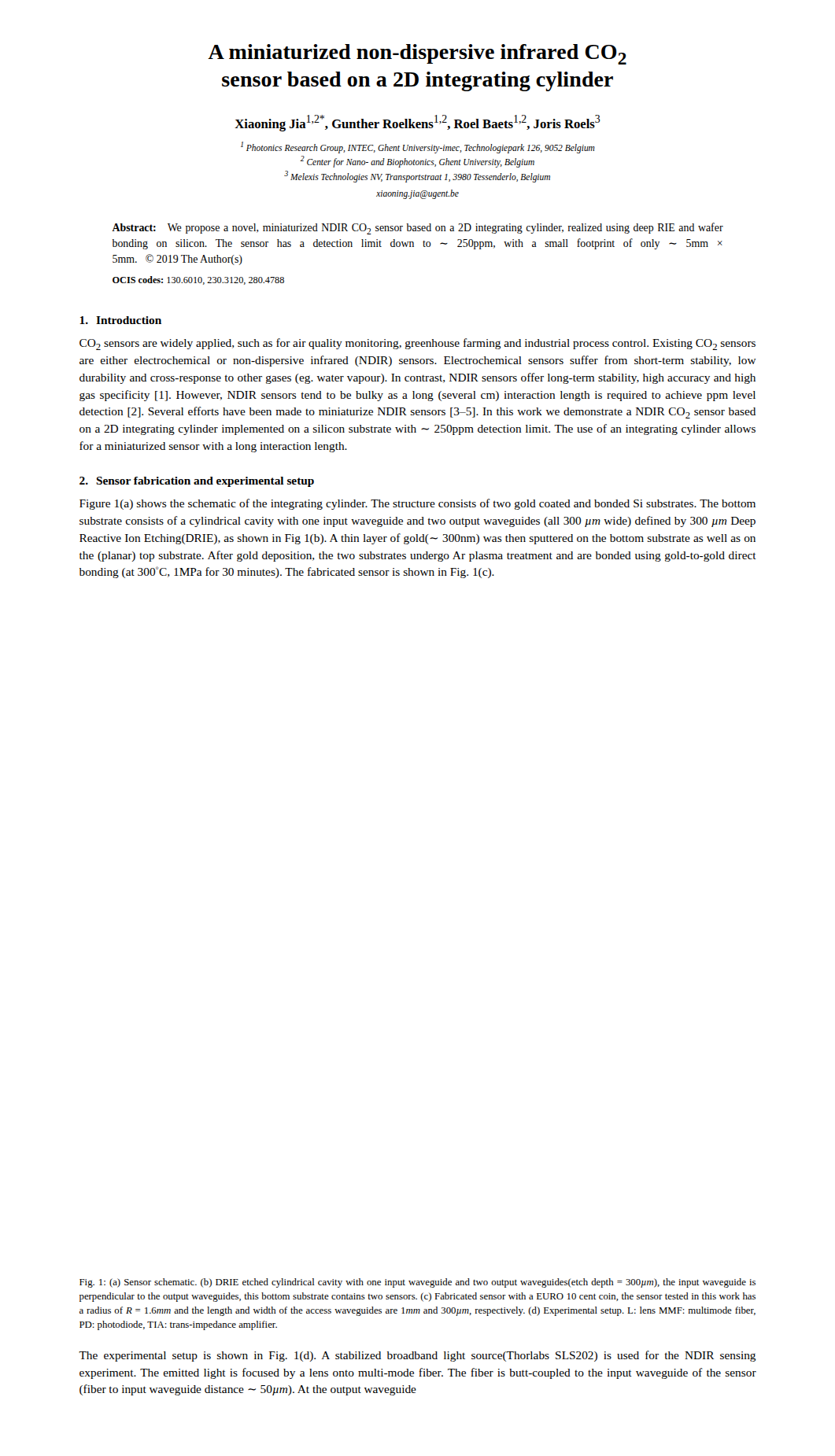A miniaturized non-dispersive infrared CO2
sensor based on a 2D integrating cylinder
Xiaoning Jia1,2*, Gunther Roelkens1,2, Roel Baets1,2, Joris Roels3
1 Photonics Research Group, INTEC, Ghent University-imec, Technologiepark 126, 9052 Belgium
2 Center for Nano- and Biophotonics, Ghent University, Belgium
3 Melexis Technologies NV, Transportstraat 1, 3980 Tessenderlo, Belgium
xiaoning.jia@ugent.be
Abstract: We propose a novel, miniaturized NDIR CO2 sensor based on a 2D integrating cylinder, realized using deep RIE and wafer bonding on silicon. The sensor has a detection limit down to ∼ 250ppm, with a small footprint of only ∼ 5mm × 5mm. © 2019 The Author(s)
OCIS codes: 130.6010, 230.3120, 280.4788
1. Introduction
CO2 sensors are widely applied, such as for air quality monitoring, greenhouse farming and industrial process control. Existing CO2 sensors are either electrochemical or non-dispersive infrared (NDIR) sensors. Electrochemical sensors suffer from short-term stability, low durability and cross-response to other gases (eg. water vapour). In contrast, NDIR sensors offer long-term stability, high accuracy and high gas specificity [1]. However, NDIR sensors tend to be bulky as a long (several cm) interaction length is required to achieve ppm level detection [2]. Several efforts have been made to miniaturize NDIR sensors [3–5]. In this work we demonstrate a NDIR CO2 sensor based on a 2D integrating cylinder implemented on a silicon substrate with ∼ 250ppm detection limit. The use of an integrating cylinder allows for a miniaturized sensor with a long interaction length.
2. Sensor fabrication and experimental setup
Figure 1(a) shows the schematic of the integrating cylinder. The structure consists of two gold coated and bonded Si substrates. The bottom substrate consists of a cylindrical cavity with one input waveguide and two output waveguides (all 300 µm wide) defined by 300 µm Deep Reactive Ion Etching(DRIE), as shown in Fig 1(b). A thin layer of gold(∼ 300nm) was then sputtered on the bottom substrate as well as on the (planar) top substrate. After gold deposition, the two substrates undergo Ar plasma treatment and are bonded using gold-to-gold direct bonding (at 300◦C, 1MPa for 30 minutes). The fabricated sensor is shown in Fig. 1(c).
Fig. 1: (a) Sensor schematic. (b) DRIE etched cylindrical cavity with one input waveguide and two output waveguides(etch depth = 300µm), the input waveguide is perpendicular to the output waveguides, this bottom substrate contains two sensors. (c) Fabricated sensor with a EURO 10 cent coin, the sensor tested in this work has a radius of R = 1.6mm and the length and width of the access waveguides are 1mm and 300µm, respectively. (d) Experimental setup. L: lens MMF: multimode fiber, PD: photodiode, TIA: trans-impedance amplifier.
The experimental setup is shown in Fig. 1(d). A stabilized broadband light source(Thorlabs SLS202) is used for the NDIR sensing experiment. The emitted light is focused by a lens onto multi-mode fiber. The fiber is butt-coupled to the input waveguide of the sensor (fiber to input waveguide distance ∼ 50µm). At the output waveguide